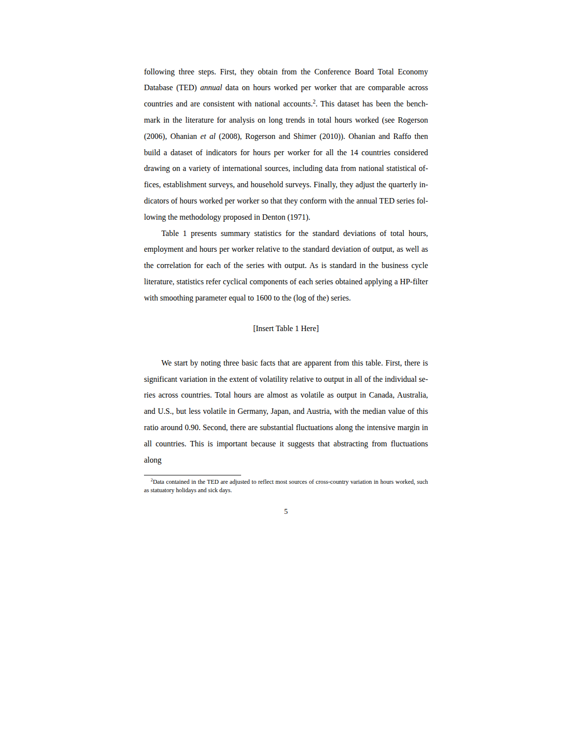following three steps. First, they obtain from the Conference Board Total Economy Database (TED) annual data on hours worked per worker that are comparable across countries and are consistent with national accounts.2. This dataset has been the benchmark in the literature for analysis on long trends in total hours worked (see Rogerson (2006), Ohanian et al (2008), Rogerson and Shimer (2010)). Ohanian and Raffo then build a dataset of indicators for hours per worker for all the 14 countries considered drawing on a variety of international sources, including data from national statistical offices, establishment surveys, and household surveys. Finally, they adjust the quarterly indicators of hours worked per worker so that they conform with the annual TED series following the methodology proposed in Denton (1971).
Table 1 presents summary statistics for the standard deviations of total hours, employ­ment and hours per worker relative to the standard deviation of output, as well as the correlation for each of the series with output. As is standard in the business cycle litera­ture, statistics refer cyclical components of each series obtained applying a HP-filter with smoothing parameter equal to 1600 to the (log of the) series.
[Insert Table 1 Here]
We start by noting three basic facts that are apparent from this table. First, there is significant variation in the extent of volatility relative to output in all of the individual series across countries. Total hours are almost as volatile as output in Canada, Australia, and U.S., but less volatile in Germany, Japan, and Austria, with the median value of this ratio around 0.90. Second, there are substantial fluctuations along the intensive margin in all countries. This is important because it suggests that abstracting from fluctuations along
2Data contained in the TED are adjusted to reflect most sources of cross-country variation in hours worked, such as statuatory holidays and sick days.
5